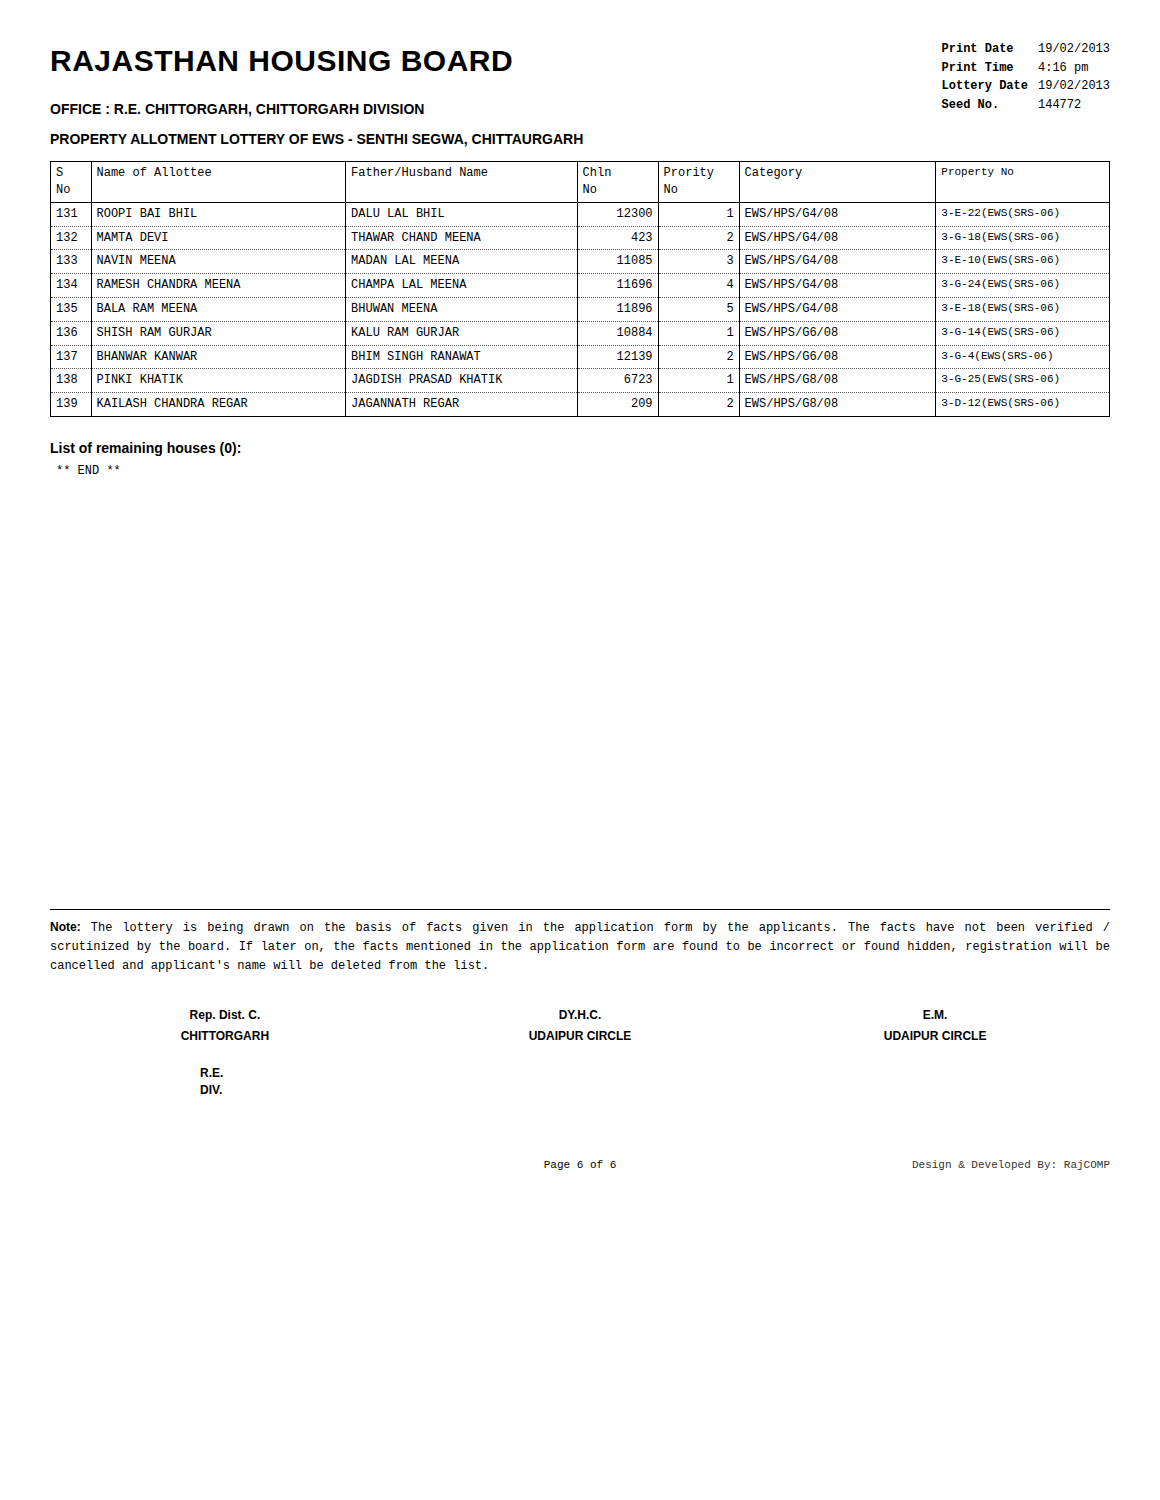RAJASTHAN HOUSING BOARD
| Print Date | 19/02/2013 |
| Print Time | 4:16 pm |
| Lottery Date | 19/02/2013 |
| Seed No. | 144772 |
OFFICE : R.E. CHITTORGARH, CHITTORGARH DIVISION
PROPERTY ALLOTMENT LOTTERY OF EWS - SENTHI SEGWA, CHITTAURGARH
| S No | Name of Allottee | Father/Husband Name | Chln No | Prority No | Category | Property No |
| --- | --- | --- | --- | --- | --- | --- |
| 131 | ROOPI BAI BHIL | DALU LAL BHIL | 12300 | 1 | EWS/HPS/G4/08 | 3-E-22(EWS(SRS-06) |
| 132 | MAMTA DEVI | THAWAR CHAND MEENA | 423 | 2 | EWS/HPS/G4/08 | 3-G-18(EWS(SRS-06) |
| 133 | NAVIN MEENA | MADAN LAL MEENA | 11085 | 3 | EWS/HPS/G4/08 | 3-E-10(EWS(SRS-06) |
| 134 | RAMESH CHANDRA MEENA | CHAMPA LAL MEENA | 11696 | 4 | EWS/HPS/G4/08 | 3-G-24(EWS(SRS-06) |
| 135 | BALA RAM MEENA | BHUWAN MEENA | 11896 | 5 | EWS/HPS/G4/08 | 3-E-18(EWS(SRS-06) |
| 136 | SHISH RAM GURJAR | KALU RAM GURJAR | 10884 | 1 | EWS/HPS/G6/08 | 3-G-14(EWS(SRS-06) |
| 137 | BHANWAR KANWAR | BHIM SINGH RANAWAT | 12139 | 2 | EWS/HPS/G6/08 | 3-G-4(EWS(SRS-06) |
| 138 | PINKI KHATIK | JAGDISH PRASAD KHATIK | 6723 | 1 | EWS/HPS/G8/08 | 3-G-25(EWS(SRS-06) |
| 139 | KAILASH CHANDRA REGAR | JAGANNATH REGAR | 209 | 2 | EWS/HPS/G8/08 | 3-D-12(EWS(SRS-06) |
List of remaining houses (0):
** END **
Note: The lottery is being drawn on the basis of facts given in the application form by the applicants. The facts have not been verified / scrutinized by the board. If later on, the facts mentioned in the application form are found to be incorrect or found hidden, registration will be cancelled and applicant's name will be deleted from the list.
| Rep. Dist. C. | DY.H.C. | E.M. |
| CHITTORGARH | UDAIPUR CIRCLE | UDAIPUR CIRCLE |
R.E.
DIV.
Page 6 of 6
Design & Developed By: RajCOMP